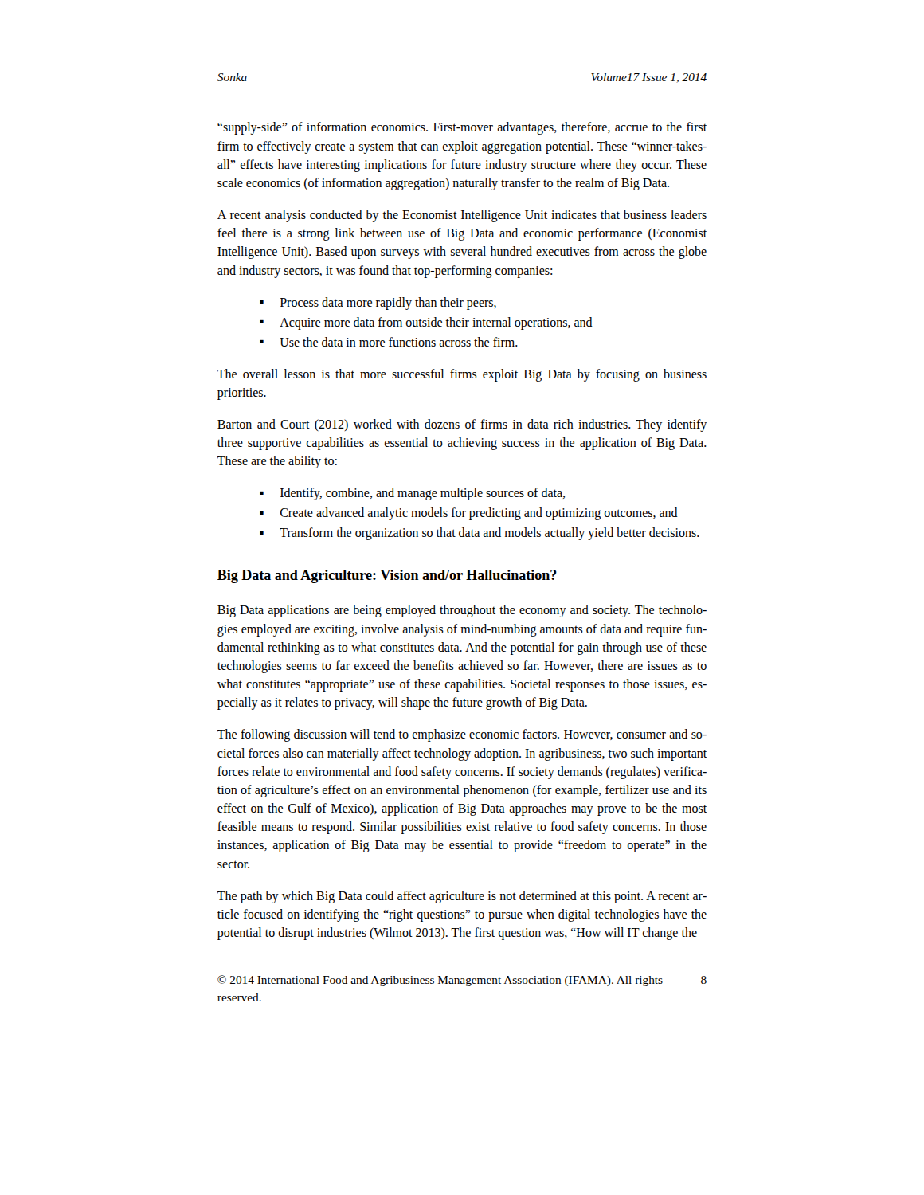Sonka Volume17 Issue 1, 2014
“supply-side” of information economics. First-mover advantages, therefore, accrue to the first firm to effectively create a system that can exploit aggregation potential. These “winner-takes-all” effects have interesting implications for future industry structure where they occur. These scale economics (of information aggregation) naturally transfer to the realm of Big Data.
A recent analysis conducted by the Economist Intelligence Unit indicates that business leaders feel there is a strong link between use of Big Data and economic performance (Economist Intelligence Unit). Based upon surveys with several hundred executives from across the globe and industry sectors, it was found that top-performing companies:
Process data more rapidly than their peers,
Acquire more data from outside their internal operations, and
Use the data in more functions across the firm.
The overall lesson is that more successful firms exploit Big Data by focusing on business priorities.
Barton and Court (2012) worked with dozens of firms in data rich industries. They identify three supportive capabilities as essential to achieving success in the application of Big Data. These are the ability to:
Identify, combine, and manage multiple sources of data,
Create advanced analytic models for predicting and optimizing outcomes, and
Transform the organization so that data and models actually yield better decisions.
Big Data and Agriculture: Vision and/or Hallucination?
Big Data applications are being employed throughout the economy and society. The technologies employed are exciting, involve analysis of mind-numbing amounts of data and require fundamental rethinking as to what constitutes data. And the potential for gain through use of these technologies seems to far exceed the benefits achieved so far. However, there are issues as to what constitutes “appropriate” use of these capabilities. Societal responses to those issues, especially as it relates to privacy, will shape the future growth of Big Data.
The following discussion will tend to emphasize economic factors. However, consumer and societal forces also can materially affect technology adoption. In agribusiness, two such important forces relate to environmental and food safety concerns. If society demands (regulates) verification of agriculture’s effect on an environmental phenomenon (for example, fertilizer use and its effect on the Gulf of Mexico), application of Big Data approaches may prove to be the most feasible means to respond. Similar possibilities exist relative to food safety concerns. In those instances, application of Big Data may be essential to provide “freedom to operate” in the sector.
The path by which Big Data could affect agriculture is not determined at this point. A recent article focused on identifying the “right questions” to pursue when digital technologies have the potential to disrupt industries (Wilmot 2013). The first question was, “How will IT change the
© 2014 International Food and Agribusiness Management Association (IFAMA). All rights reserved. 8